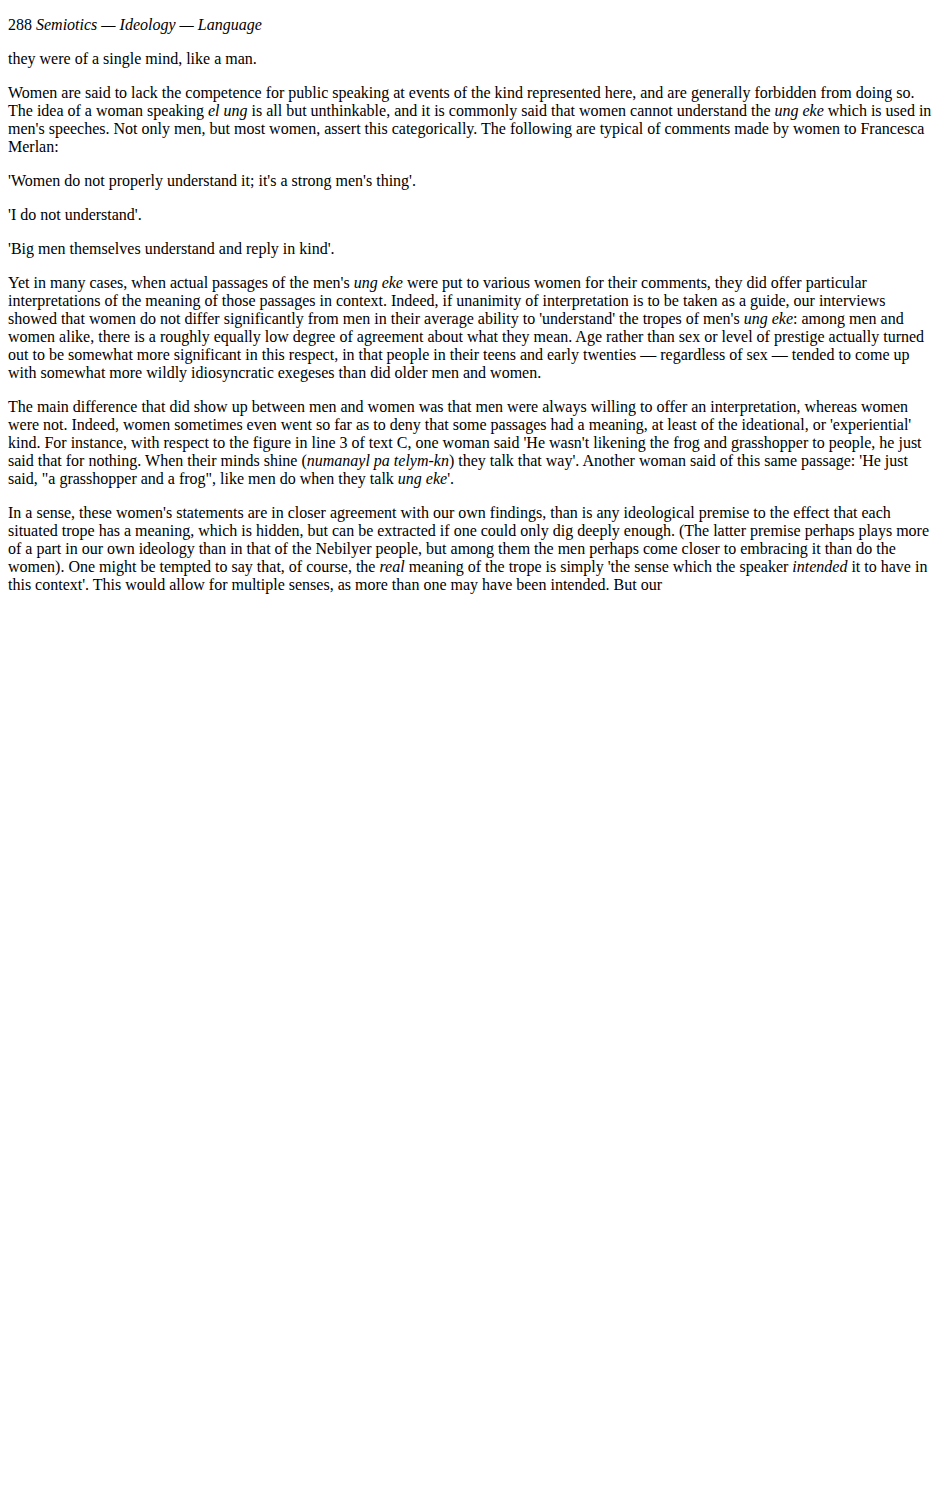288 Semiotics — Ideology — Language
they were of a single mind, like a man.
Women are said to lack the competence for public speaking at events of the kind represented here, and are generally forbidden from doing so. The idea of a woman speaking el ung is all but unthinkable, and it is commonly said that women cannot understand the ung eke which is used in men's speeches. Not only men, but most women, assert this categorically. The following are typical of comments made by women to Francesca Merlan:
'Women do not properly understand it; it's a strong men's thing'.
'I do not understand'.
'Big men themselves understand and reply in kind'.
Yet in many cases, when actual passages of the men's ung eke were put to various women for their comments, they did offer particular interpretations of the meaning of those passages in context. Indeed, if unanimity of interpretation is to be taken as a guide, our interviews showed that women do not differ significantly from men in their average ability to 'understand' the tropes of men's ung eke: among men and women alike, there is a roughly equally low degree of agreement about what they mean. Age rather than sex or level of prestige actually turned out to be somewhat more significant in this respect, in that people in their teens and early twenties — regardless of sex — tended to come up with somewhat more wildly idiosyncratic exegeses than did older men and women.
The main difference that did show up between men and women was that men were always willing to offer an interpretation, whereas women were not. Indeed, women sometimes even went so far as to deny that some passages had a meaning, at least of the ideational, or 'experiential' kind. For instance, with respect to the figure in line 3 of text C, one woman said 'He wasn't likening the frog and grasshopper to people, he just said that for nothing. When their minds shine (numanayl pa telym-kn) they talk that way'. Another woman said of this same passage: 'He just said, "a grasshopper and a frog", like men do when they talk ung eke'.
In a sense, these women's statements are in closer agreement with our own findings, than is any ideological premise to the effect that each situated trope has a meaning, which is hidden, but can be extracted if one could only dig deeply enough. (The latter premise perhaps plays more of a part in our own ideology than in that of the Nebilyer people, but among them the men perhaps come closer to embracing it than do the women). One might be tempted to say that, of course, the real meaning of the trope is simply 'the sense which the speaker intended it to have in this context'. This would allow for multiple senses, as more than one may have been intended. But our